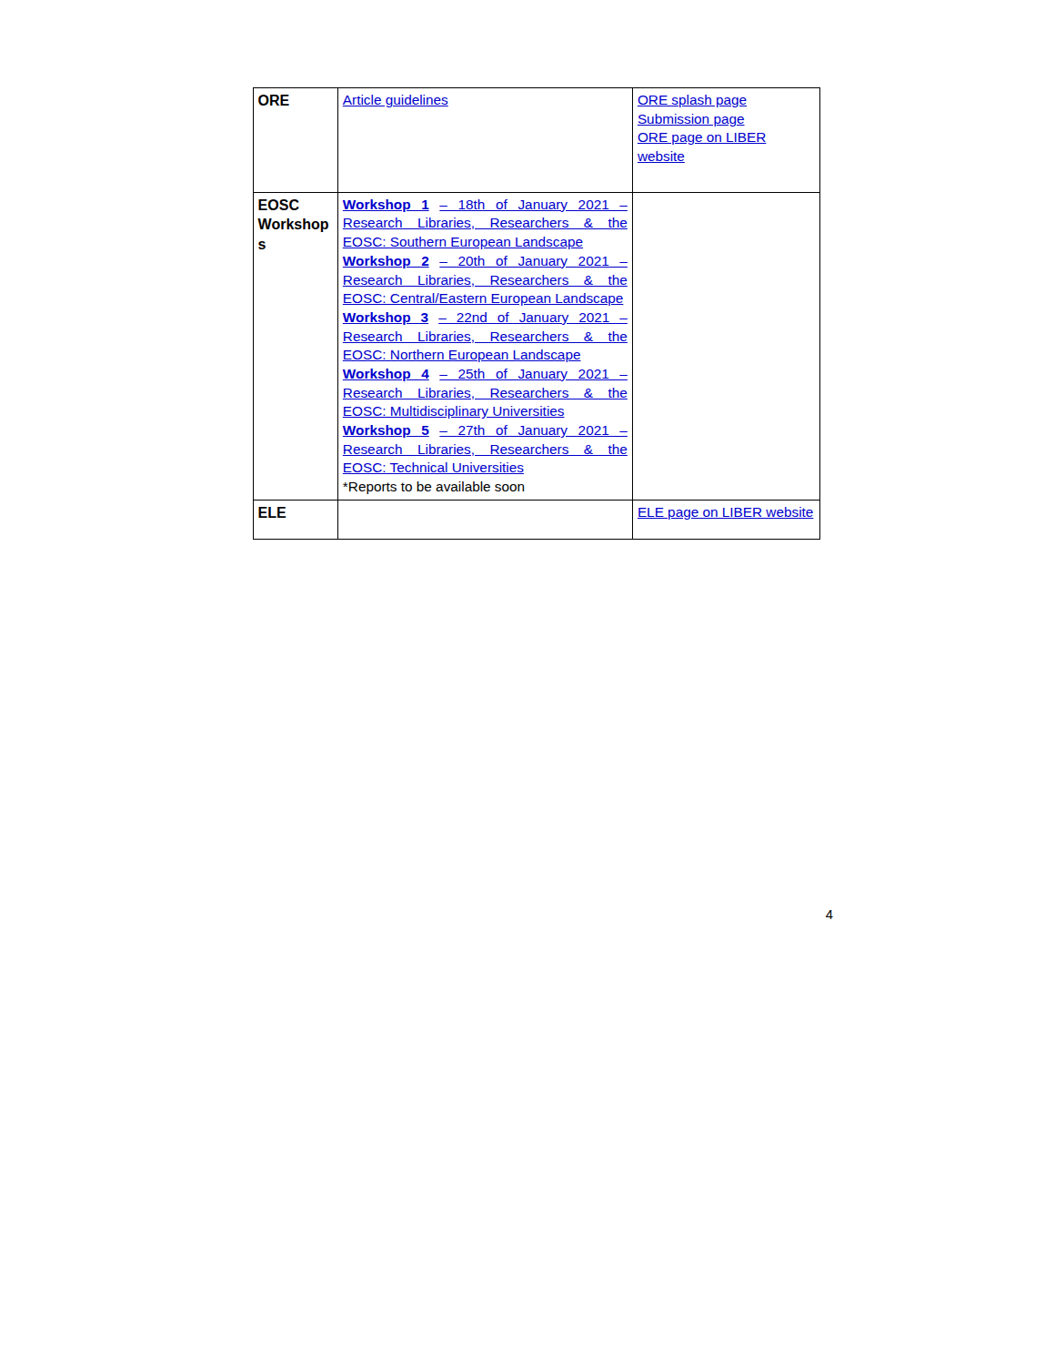| ORE | Article guidelines | ORE splash page Submission page ORE page on LIBER website |
| EOSC Workshop s | Workshop 1 – 18th of January 2021 – Research Libraries, Researchers & the EOSC: Southern European Landscape Workshop 2 – 20th of January 2021 – Research Libraries, Researchers & the EOSC: Central/Eastern European Landscape Workshop 3 – 22nd of January 2021 – Research Libraries, Researchers & the EOSC: Northern European Landscape Workshop 4 – 25th of January 2021 – Research Libraries, Researchers & the EOSC: Multidisciplinary Universities Workshop 5 – 27th of January 2021 – Research Libraries, Researchers & the EOSC: Technical Universities *Reports to be available soon | |
| ELE | | ELE page on LIBER website |
4